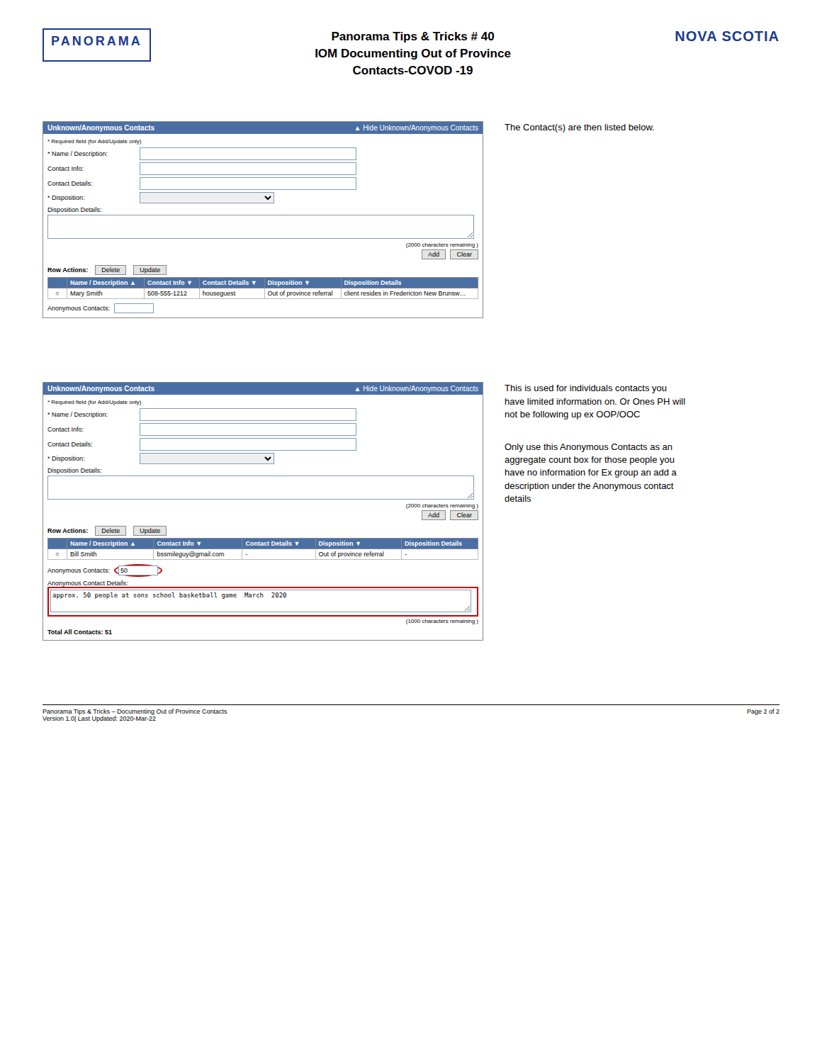PANORAMA
Panorama Tips & Tricks # 40
IOM Documenting Out of Province
Contacts-COVOD -19
NOVA SCOTIA
Unknown/Anonymous Contacts ▲ Hide Unknown/Anonymous Contacts
* Required field (for Add/Update only)
* Name / Description:
Contact Info:
Contact Details:
* Disposition:
Disposition Details:
(2000 characters remaining )
Add Clear
Row Actions: Delete Update
| | Name / Description ▲ | Contact Info ▼ | Contact Details ▼ | Disposition ▼ | Disposition Details |
| --- | --- | --- | --- | --- | --- |
| ○ | Mary Smith | 508-555-1212 | houseguest | Out of province referral | client resides in Fredericton New Brunsw… |
Anonymous Contacts:
The Contact(s) are then listed below.
Unknown/Anonymous Contacts ▲ Hide Unknown/Anonymous Contacts
* Required field (for Add/Update only)
* Name / Description:
Contact Info:
Contact Details:
* Disposition:
Disposition Details:
(2000 characters remaining )
Add Clear
Row Actions: Delete Update
| | Name / Description ▲ | Contact Info ▼ | Contact Details ▼ | Disposition ▼ | Disposition Details |
| --- | --- | --- | --- | --- | --- |
| ○ | Bill Smith | bssmileguy@gmail.com | - | Out of province referral | - |
Anonymous Contacts:
Anonymous Contact Details:
approx. 50 people at sons school basketball game March 2020
(1000 characters remaining )
Total All Contacts: 51
This is used for individuals contacts you have limited information on. Or Ones PH will not be following up ex OOP/OOC
Only use this Anonymous Contacts as an aggregate count box for those people you have no information for Ex group an add a description under the Anonymous contact details
Panorama Tips & Tricks – Documenting Out of Province Contacts
Version 1.0| Last Updated: 2020-Mar-22
Page 2 of 2